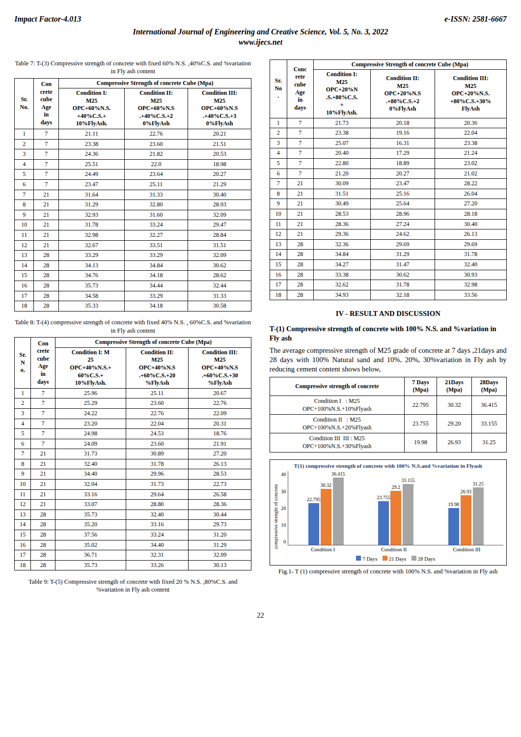Impact Factor-4.013 e-ISSN: 2581-6667
International Journal of Engineering and Creative Science, Vol. 5, No. 3, 2022
www.ijecs.net
Table 7: T-(3) Compressive strength of concrete with fixed 60% N.S. ,40%C.S. and %variation in Fly ash content
| Sr. No. | Con crete cube Age in days | Compressive Strength of concrete Cube (Mpa) |
| --- | --- | --- |
| Condition I: M25 OPC+60%N.S. +40%C.S.+ 10%FlyAsh. | Condition II: M25 OPC+60%N.S .+40%C.S.+2 0%FlyAsh | Condition III: M25 OPC+60%N.S .+40%C.S.+3 0%FlyAsh |
| 1 | 7 | 21.11 | 22.76 | 20.21 |
| 2 | 7 | 23.38 | 23.60 | 21.51 |
| 3 | 7 | 24.36 | 21.82 | 20.53 |
| 4 | 7 | 25.51 | 22.0 | 18.98 |
| 5 | 7 | 24.49 | 23.64 | 20.27 |
| 6 | 7 | 23.47 | 25.11 | 21.29 |
| 7 | 21 | 31.64 | 31.33 | 30.40 |
| 8 | 21 | 31.29 | 32.80 | 28.93 |
| 9 | 21 | 32.93 | 31.60 | 32.09 |
| 10 | 21 | 31.78 | 33.24 | 29.47 |
| 11 | 21 | 32.98 | 32.27 | 28.84 |
| 12 | 21 | 32.67 | 33.51 | 31.51 |
| 13 | 28 | 33.29 | 33.29 | 32.09 |
| 14 | 28 | 34.13 | 34.84 | 30.62 |
| 15 | 28 | 34.76 | 34.18 | 28.62 |
| 16 | 28 | 35.73 | 34.44 | 32.44 |
| 17 | 28 | 34.58 | 33.29 | 31.33 |
| 18 | 28 | 35.33 | 34.18 | 30.58 |
Table 8: T-(4) compressive strength of concrete with fixed 40% N.S. , 60%C.S. and %variation in Fly ash content
| Sr. N o. | Con crete cube Age in days | Compressive Strength of concrete Cube (Mpa) |
| --- | --- | --- |
| Condition I: M 25 OPC+40%N.S.+ 60%C.S.+ 10%FlyAsh. | Condition II: M25 OPC+40%N.S .+60%C.S.+20 %FlyAsh | Condition III: M25 OPC+40%N.S .+60%C.S.+30 %FlyAsh |
| 1 | 7 | 25.96 | 25.11 | 20.67 |
| 2 | 7 | 25.29 | 23.60 | 22.76 |
| 3 | 7 | 24.22 | 22.76 | 22.09 |
| 4 | 7 | 23.20 | 22.04 | 20.31 |
| 5 | 7 | 24.98 | 24.53 | 18.76 |
| 6 | 7 | 24.09 | 23.60 | 21.91 |
| 7 | 21 | 31.73 | 30.89 | 27.20 |
| 8 | 21 | 32.40 | 31.78 | 26.13 |
| 9 | 21 | 34.40 | 29.96 | 28.53 |
| 10 | 21 | 32.04 | 31.73 | 22.73 |
| 11 | 21 | 33.16 | 29.64 | 26.58 |
| 12 | 21 | 33.07 | 28.80 | 28.36 |
| 13 | 28 | 35.73 | 32.40 | 30.44 |
| 14 | 28 | 35.20 | 33.16 | 29.73 |
| 15 | 28 | 37.56 | 33.24 | 31.20 |
| 16 | 28 | 35.02 | 34.40 | 31.29 |
| 17 | 28 | 36.71 | 32.31 | 32.09 |
| 18 | 28 | 35.73 | 33.26 | 30.13 |
Table 9: T-(5) Compressive strength of concrete with fixed 20 % N.S. ,80%C.S. and %variation in Fly ash content
| Sr. No . | Conc rete cube Age in days | Compressive Strength of concrete Cube (Mpa) |
| --- | --- | --- |
| Condition I: M25 OPC+20%N .S.+80%C.S. + 10%FlyAsh. | Condition II: M25 OPC+20%N.S .+80%C.S.+2 0%FlyAsh | Condition III: M25 OPC+20%N.S. +80%C.S.+30% FlyAsh |
| 1 | 7 | 21.73 | 20.18 | 20.36 |
| 2 | 7 | 23.38 | 19.16 | 22.04 |
| 3 | 7 | 25.07 | 16.31 | 23.38 |
| 4 | 7 | 20.40 | 17.29 | 21.24 |
| 5 | 7 | 22.80 | 18.89 | 23.02 |
| 6 | 7 | 21.20 | 20.27 | 21.02 |
| 7 | 21 | 30.09 | 23.47 | 28.22 |
| 8 | 21 | 31.51 | 25.16 | 26.04 |
| 9 | 21 | 30.49 | 25.64 | 27.20 |
| 10 | 21 | 28.53 | 28.96 | 28.18 |
| 11 | 21 | 28.36 | 27.24 | 30.40 |
| 12 | 21 | 29.36 | 24.62 | 26.13 |
| 13 | 28 | 32.36 | 29.69 | 29.69 |
| 14 | 28 | 34.84 | 31.29 | 31.78 |
| 15 | 28 | 34.27 | 31.47 | 32.40 |
| 16 | 28 | 33.38 | 30.62 | 30.93 |
| 17 | 28 | 32.62 | 31.78 | 32.98 |
| 18 | 28 | 34.93 | 32.18 | 33.56 |
IV - RESULT AND DISCUSSION
T-(1) Compressive strength of concrete with 100% N.S. and %variation in Fly ash
The average compressive strength of M25 grade of concrete at 7 days ,21days and 28 days with 100% Natural sand and 10%, 20%, 30%variation in Fly ash by reducing cement content shows below,
| Compressive strength of concrete | 7 Days (Mpa) | 21Days (Mpa) | 28Days (Mpa) |
| --- | --- | --- | --- |
| Condition I : M25 OPC+100%N.S.+10%Flyash | 22.795 | 30.32 | 36.415 |
| Condition II : M25 OPC+100%N.S.+20%Flyash | 23.755 | 29.20 | 33.155 |
| Condition III III : M25 OPC+100%N.S.+30%Flyash | 19.98 | 26.93 | 31.25 |
T(1) compressive strength of concrete with 100% N.S.and %variation in Flyash
compressive strenght of concrete
403020100
22.795
30.32
36.415
23.755
29.2
33.155
19.98
26.93
31.25
Condition I Condition II Condition III
7 Days 21 Days 28 Days
Fig.1- T (1) compressive strength of concrete with 100% N.S. and %variation in Fly ash
22